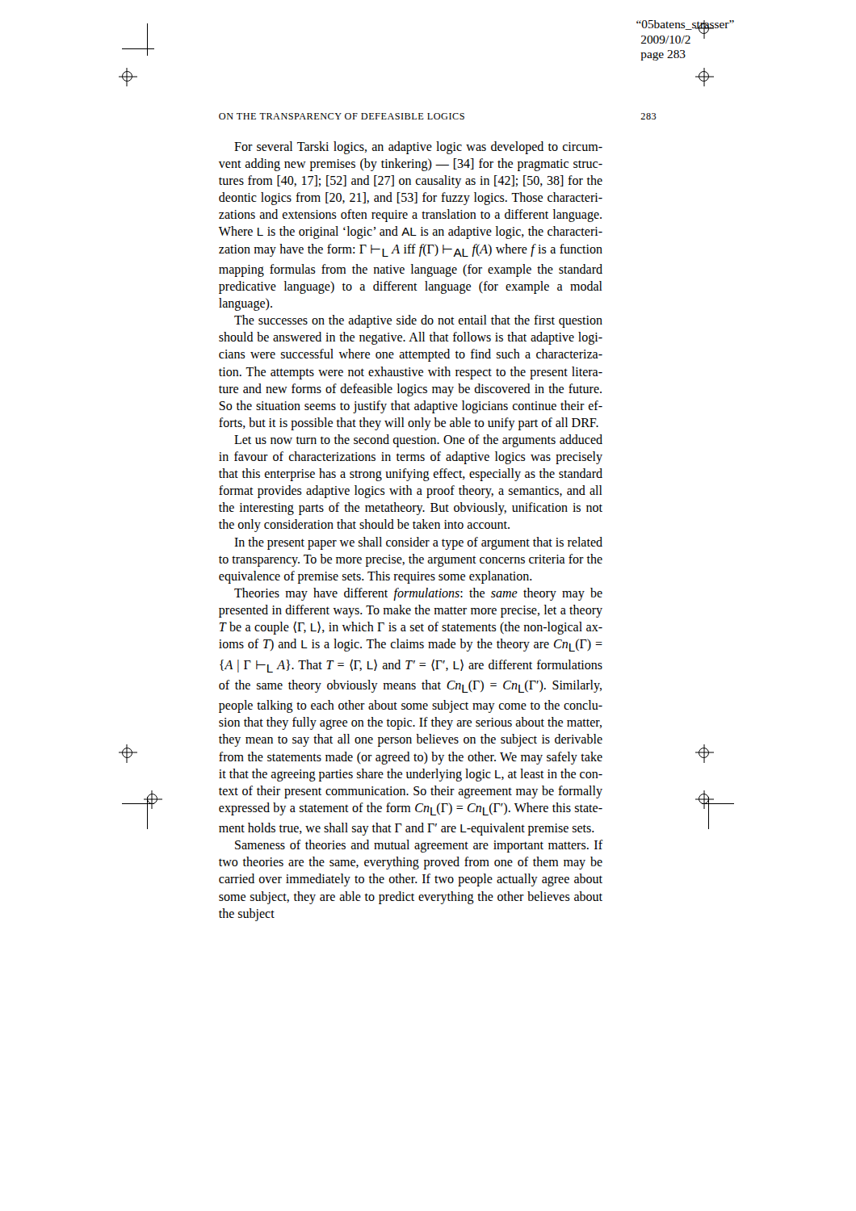“05batens_strasser” 2009/10/2 page 283
ON THE TRANSPARENCY OF DEFEASIBLE LOGICS 283
For several Tarski logics, an adaptive logic was developed to circumvent adding new premises (by tinkering) — [34] for the pragmatic structures from [40, 17]; [52] and [27] on causality as in [42]; [50, 38] for the deontic logics from [20, 21], and [53] for fuzzy logics. Those characterizations and extensions often require a translation to a different language. Where L is the original ‘logic’ and AL is an adaptive logic, the characterization may have the form: Γ ⊢L A iff f(Γ) ⊢AL f(A) where f is a function mapping formulas from the native language (for example the standard predicative language) to a different language (for example a modal language).
The successes on the adaptive side do not entail that the first question should be answered in the negative. All that follows is that adaptive logicians were successful where one attempted to find such a characterization. The attempts were not exhaustive with respect to the present literature and new forms of defeasible logics may be discovered in the future. So the situation seems to justify that adaptive logicians continue their efforts, but it is possible that they will only be able to unify part of all DRF.
Let us now turn to the second question. One of the arguments adduced in favour of characterizations in terms of adaptive logics was precisely that this enterprise has a strong unifying effect, especially as the standard format provides adaptive logics with a proof theory, a semantics, and all the interesting parts of the metatheory. But obviously, unification is not the only consideration that should be taken into account.
In the present paper we shall consider a type of argument that is related to transparency. To be more precise, the argument concerns criteria for the equivalence of premise sets. This requires some explanation.
Theories may have different formulations: the same theory may be presented in different ways. To make the matter more precise, let a theory T be a couple ⟨Γ, L⟩, in which Γ is a set of statements (the non-logical axioms of T) and L is a logic. The claims made by the theory are CnL(Γ) = {A | Γ ⊢L A}. That T = ⟨Γ, L⟩ and T′ = ⟨Γ′, L⟩ are different formulations of the same theory obviously means that CnL(Γ) = CnL(Γ′). Similarly, people talking to each other about some subject may come to the conclusion that they fully agree on the topic. If they are serious about the matter, they mean to say that all one person believes on the subject is derivable from the statements made (or agreed to) by the other. We may safely take it that the agreeing parties share the underlying logic L, at least in the context of their present communication. So their agreement may be formally expressed by a statement of the form CnL(Γ) = CnL(Γ′). Where this statement holds true, we shall say that Γ and Γ′ are L-equivalent premise sets.
Sameness of theories and mutual agreement are important matters. If two theories are the same, everything proved from one of them may be carried over immediately to the other. If two people actually agree about some subject, they are able to predict everything the other believes about the subject